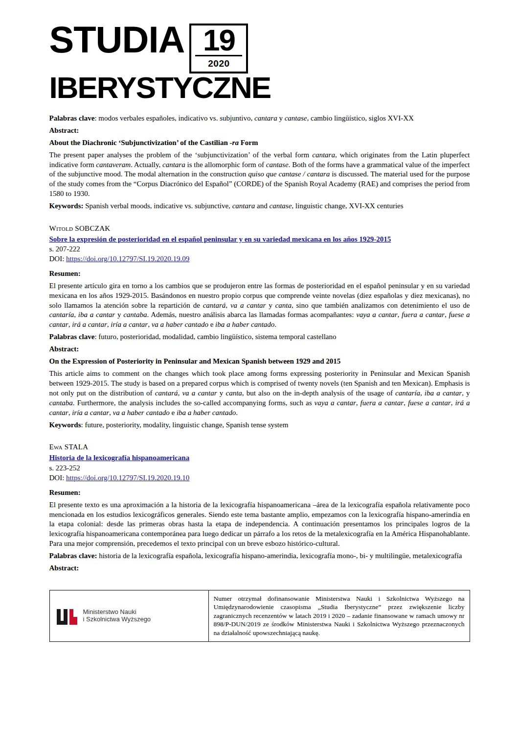Studia
19
2020
Iberystyczne
Palabras clave: modos verbales españoles, indicativo vs. subjuntivo, cantara y cantase, cambio lingüístico, siglos XVI-XX
Abstract:
About the Diachronic ‘Subjunctivization’ of the Castilian -ra Form
The present paper analyses the problem of the ‘subjunctivization’ of the verbal form cantara, which originates from the Latin pluperfect indicative form cantaveram. Actually, cantara is the allomorphic form of cantase. Both of the forms have a grammatical value of the imperfect of the subjunctive mood. The modal alternation in the construction quiso que cantase / cantara is discussed. The material used for the purpose of the study comes from the “Corpus Diacrónico del Español” (CORDE) of the Spanish Royal Academy (RAE) and comprises the period from 1580 to 1930.
Keywords: Spanish verbal moods, indicative vs. subjunctive, cantara and cantase, linguistic change, XVI-XX centuries
Witold Sobczak
Sobre la expresión de posterioridad en el español peninsular y en su variedad mexicana en los años 1929-2015
s. 207-222
DOI: https://doi.org/10.12797/SI.19.2020.19.09
Resumen:
El presente artículo gira en torno a los cambios que se produjeron entre las formas de posterioridad en el español peninsular y en su variedad mexicana en los años 1929-2015. Basándonos en nuestro propio corpus que comprende veinte novelas (diez españolas y diez mexicanas), no solo llamamos la atención sobre la repartición de cantará, va a cantar y canta, sino que también analizamos con detenimiento el uso de cantaría, iba a cantar y cantaba. Además, nuestro análisis abarca las llamadas formas acompañantes: vaya a cantar, fuera a cantar, fuese a cantar, irá a cantar, iría a cantar, va a haber cantado e iba a haber cantado.
Palabras clave: futuro, posterioridad, modalidad, cambio lingüístico, sistema temporal castellano
Abstract:
On the Expression of Posteriority in Peninsular and Mexican Spanish between 1929 and 2015
This article aims to comment on the changes which took place among forms expressing posteriority in Peninsular and Mexican Spanish between 1929-2015. The study is based on a prepared corpus which is comprised of twenty novels (ten Spanish and ten Mexican). Emphasis is not only put on the distribution of cantará, va a cantar y canta, but also on the in-depth analysis of the usage of cantaría, iba a cantar, y cantaba. Furthermore, the analysis includes the so-called accompanying forms, such as vaya a cantar, fuera a cantar, fuese a cantar, irá a cantar, iría a cantar, va a haber cantado e iba a haber cantado.
Keywords: future, posteriority, modality, linguistic change, Spanish tense system
Ewa Stala
Historia de la lexicografía hispanoamericana
s. 223-252
DOI: https://doi.org/10.12797/SI.19.2020.19.10
Resumen:
El presente texto es una aproximación a la historia de la lexicografía hispanoamericana –área de la lexicografía española relativamente poco mencionada en los estudios lexicográficos generales. Siendo este tema bastante amplio, empezamos con la lexicografía hispano-amerindia en la etapa colonial: desde las primeras obras hasta la etapa de independencia. A continuación presentamos los principales logros de la lexicografía hispanoamericana contemporánea para luego dedicar un párrafo a los retos de la metalexicografía en la América Hispanohablante. Para una mejor comprensión, precedemos el texto principal con un breve esbozo histórico-cultural.
Palabras clave: historia de la lexicografía española, lexicografía hispano-amerindia, lexicografía mono-, bi- y multilingüe, metalexicografía
Abstract:
Ministerstwo Nauki
i Szkolnictwa Wyższego
Numer otrzymał dofinansowanie Ministerstwa Nauki i Szkolnictwa Wyższego na Umiędzynarodowienie czasopisma „Studia Iberystyczne” przez zwiększenie liczby zagranicznych recenzentów w latach 2019 i 2020 – zadanie finansowane w ramach umowy nr 898/P-DUN/2019 ze środków Ministerstwa Nauki i Szkolnictwa Wyższego przeznaczonych na działalność upowszechniającą naukę.